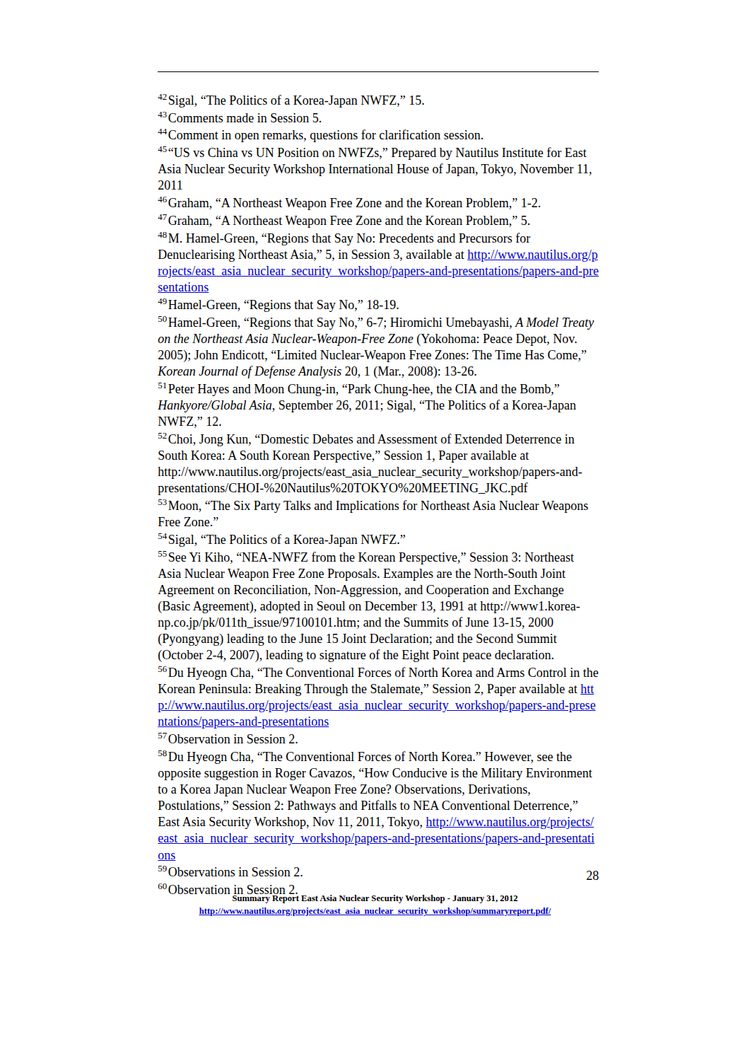42Sigal, “The Politics of a Korea-Japan NWFZ,” 15.
43Comments made in Session 5.
44Comment in open remarks, questions for clarification session.
45“US vs China vs UN Position on NWFZs,” Prepared by Nautilus Institute for East Asia Nuclear Security Workshop International House of Japan, Tokyo, November 11, 2011
46Graham, “A Northeast Weapon Free Zone and the Korean Problem,” 1-2.
47Graham, “A Northeast Weapon Free Zone and the Korean Problem,” 5.
48M. Hamel-Green, “Regions that Say No: Precedents and Precursors for Denuclearising Northeast Asia,” 5, in Session 3, available at http://www.nautilus.org/projects/east_asia_nuclear_security_workshop/papers-and-presentations/papers-and-presentations
49Hamel-Green, “Regions that Say No,” 18-19.
50Hamel-Green, “Regions that Say No,” 6-7; Hiromichi Umebayashi, A Model Treaty on the Northeast Asia Nuclear-Weapon-Free Zone (Yokohoma: Peace Depot, Nov. 2005); John Endicott, “Limited Nuclear-Weapon Free Zones: The Time Has Come,” Korean Journal of Defense Analysis 20, 1 (Mar., 2008): 13-26.
51Peter Hayes and Moon Chung-in, “Park Chung-hee, the CIA and the Bomb,” Hankyore/Global Asia, September 26, 2011; Sigal, “The Politics of a Korea-Japan NWFZ,” 12.
52Choi, Jong Kun, “Domestic Debates and Assessment of Extended Deterrence in South Korea: A South Korean Perspective,” Session 1, Paper available at http://www.nautilus.org/projects/east_asia_nuclear_security_workshop/papers-and-presentations/CHOI-%20Nautilus%20TOKYO%20MEETING_JKC.pdf
53Moon, “The Six Party Talks and Implications for Northeast Asia Nuclear Weapons Free Zone.”
54Sigal, “The Politics of a Korea-Japan NWFZ.”
55See Yi Kiho, “NEA-NWFZ from the Korean Perspective,” Session 3: Northeast Asia Nuclear Weapon Free Zone Proposals. Examples are the North-South Joint Agreement on Reconciliation, Non-Aggression, and Cooperation and Exchange (Basic Agreement), adopted in Seoul on December 13, 1991 at http://www1.korea-np.co.jp/pk/011th_issue/97100101.htm; and the Summits of June 13-15, 2000 (Pyongyang) leading to the June 15 Joint Declaration; and the Second Summit (October 2-4, 2007), leading to signature of the Eight Point peace declaration.
56Du Hyeogn Cha, “The Conventional Forces of North Korea and Arms Control in the Korean Peninsula: Breaking Through the Stalemate,” Session 2, Paper available at http://www.nautilus.org/projects/east_asia_nuclear_security_workshop/papers-and-presentations/papers-and-presentations
57Observation in Session 2.
58Du Hyeogn Cha, “The Conventional Forces of North Korea.” However, see the opposite suggestion in Roger Cavazos, “How Conducive is the Military Environment to a Korea Japan Nuclear Weapon Free Zone? Observations, Derivations, Postulations,” Session 2: Pathways and Pitfalls to NEA Conventional Deterrence,” East Asia Security Workshop, Nov 11, 2011, Tokyo, http://www.nautilus.org/projects/east_asia_nuclear_security_workshop/papers-and-presentations/papers-and-presentations
59Observations in Session 2.
60Observation in Session 2.
28
Summary Report East Asia Nuclear Security Workshop - January 31, 2012 http://www.nautilus.org/projects/east_asia_nuclear_security_workshop/summaryreport.pdf/